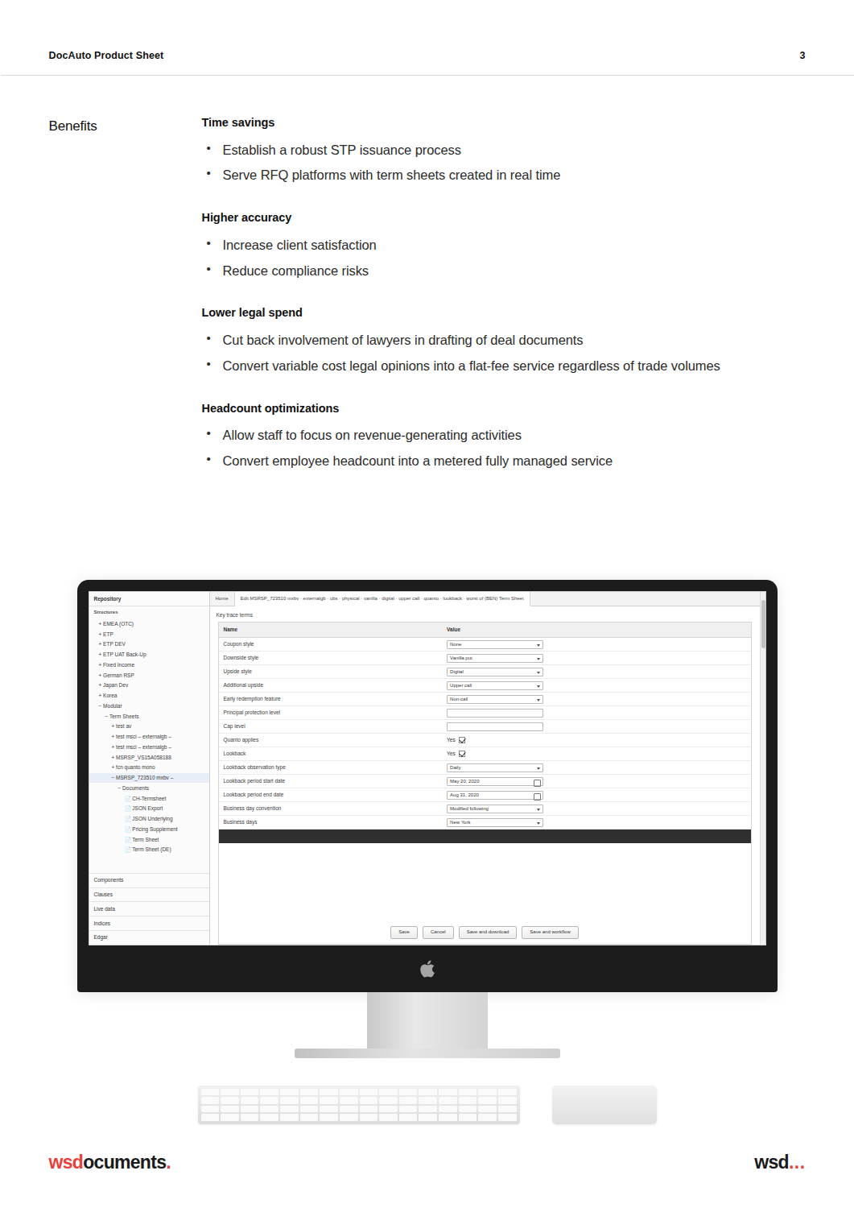DocAuto Product Sheet
3
Benefits
Time savings
Establish a robust STP issuance process
Serve RFQ platforms with term sheets created in real time
Higher accuracy
Increase client satisfaction
Reduce compliance risks
Lower legal spend
Cut back involvement of lawyers in drafting of deal documents
Convert variable cost legal opinions into a flat-fee service regardless of trade volumes
Headcount optimizations
Allow staff to focus on revenue-generating activities
Convert employee headcount into a metered fully managed service
Repository
Structures
+ EMEA (OTC)
+ ETP
+ ETP DEV
+ ETP UAT Back-Up
+ Fixed Income
+ German RSP
+ Japan Dev
+ Korea
− Modular
− Term Sheets
+ test av
+ test msci – externalgb –
+ test msci – externalgb –
+ MSRSP_VS15A058188
+ fcn quanto mono
− MSRSP_723510 mxbv –
− Documents
📄 CH-Termsheet
📄 JSON Export
📄 JSON Underlying
📄 Pricing Supplement
📄 Term Sheet
📄 Term Sheet (DE)
Components
Clauses
Live data
Indices
Edgar
Home
Edit MSRSP_723510 mxbv · externalgb · ubs · physical · vanilla · digital · upper call · quanto · lookback · worst of (BEN) Term Sheet
Key trace terms
Name
Value
Coupon style
None
Downside style
Vanilla put
Upside style
Digital
Additional upside
Upper call
Early redemption feature
Non-call
Principal protection level
Cap level
Quanto applies
Yes
Lookback
Yes
Lookback observation type
Daily
Lookback period start date
May 20, 2020
Lookback period end date
Aug 31, 2020
Business day convention
Modified following
Business days
New York
Save
Cancel
Save and download
Save and workflow
wsd ocuments.
wsd...